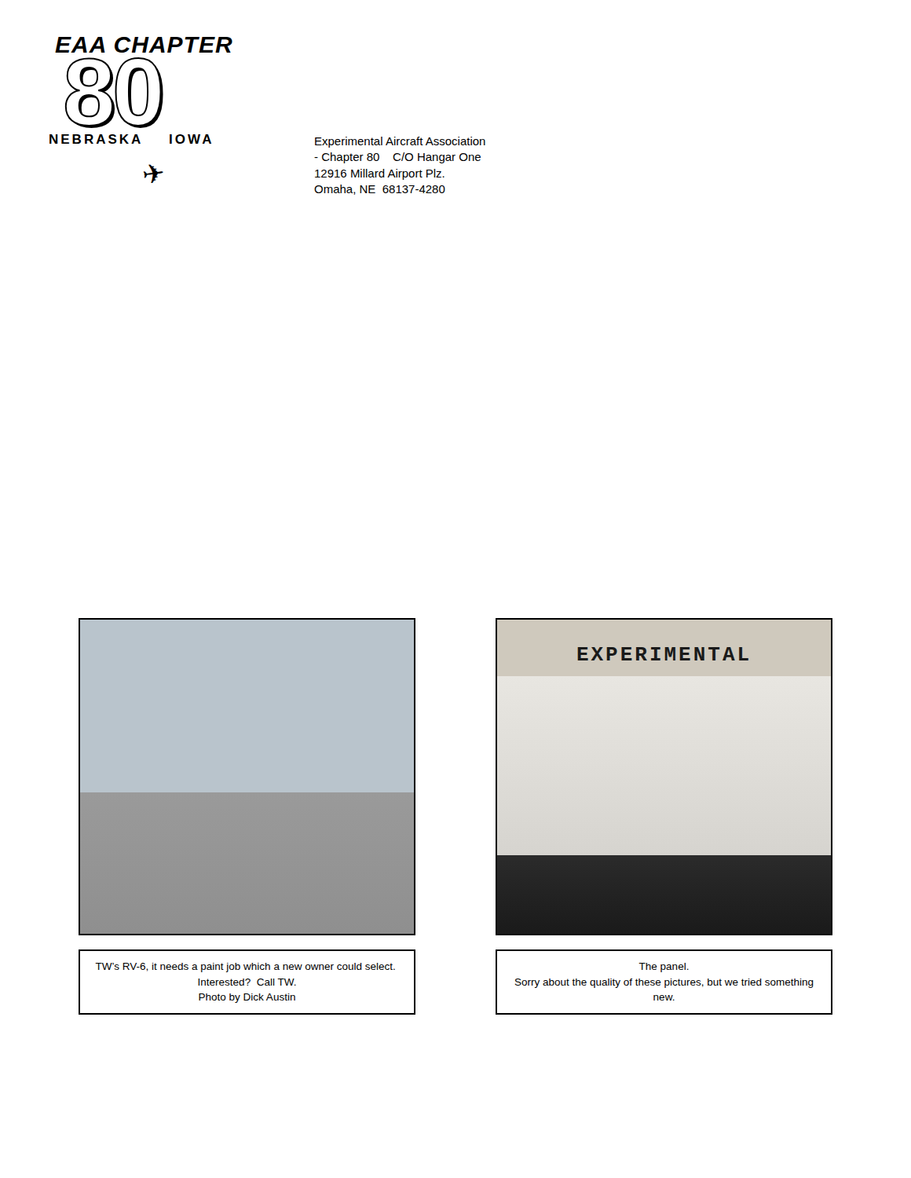EAA CHAPTER
80
NEBRASKA IOWA
✈
Experimental Aircraft Association
- Chapter 80 C/O Hangar One
12916 Millard Airport Plz.
Omaha, NE 68137-4280
TW’s RV-6, it needs a paint job which a new owner could select. Interested? Call TW.
Photo by Dick Austin
EXPERIMENTAL
The panel.
Sorry about the quality of these pictures, but we tried something new.